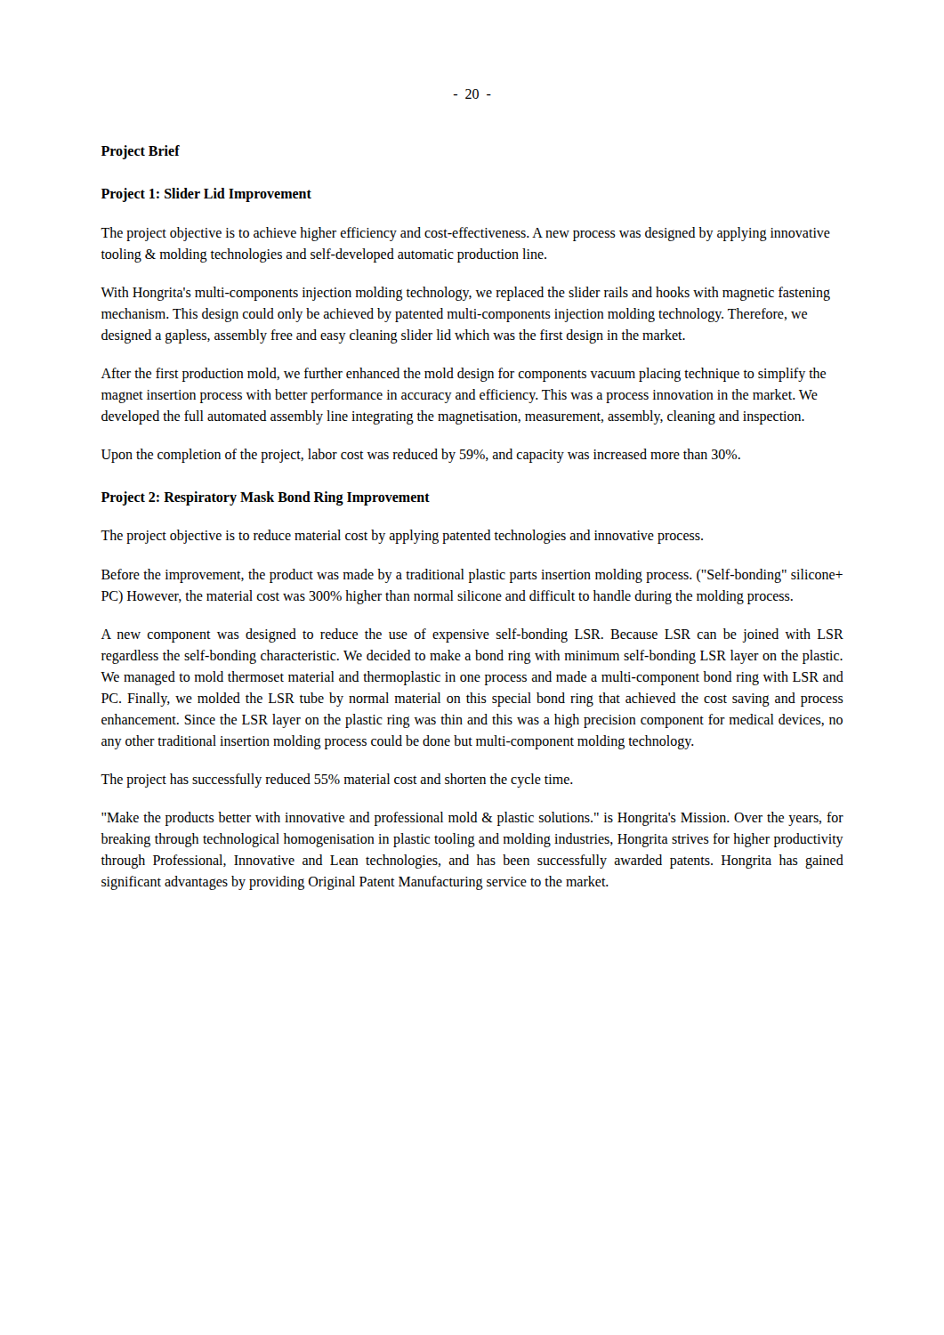- 20 -
Project Brief
Project 1: Slider Lid Improvement
The project objective is to achieve higher efficiency and cost-effectiveness. A new process was designed by applying innovative tooling & molding technologies and self-developed automatic production line.
With Hongrita's multi-components injection molding technology, we replaced the slider rails and hooks with magnetic fastening mechanism. This design could only be achieved by patented multi-components injection molding technology. Therefore, we designed a gapless, assembly free and easy cleaning slider lid which was the first design in the market.
After the first production mold, we further enhanced the mold design for components vacuum placing technique to simplify the magnet insertion process with better performance in accuracy and efficiency. This was a process innovation in the market. We developed the full automated assembly line integrating the magnetisation, measurement, assembly, cleaning and inspection.
Upon the completion of the project, labor cost was reduced by 59%, and capacity was increased more than 30%.
Project 2: Respiratory Mask Bond Ring Improvement
The project objective is to reduce material cost by applying patented technologies and innovative process.
Before the improvement, the product was made by a traditional plastic parts insertion molding process. ("Self-bonding" silicone+ PC) However, the material cost was 300% higher than normal silicone and difficult to handle during the molding process.
A new component was designed to reduce the use of expensive self-bonding LSR. Because LSR can be joined with LSR regardless the self-bonding characteristic. We decided to make a bond ring with minimum self-bonding LSR layer on the plastic. We managed to mold thermoset material and thermoplastic in one process and made a multi-component bond ring with LSR and PC. Finally, we molded the LSR tube by normal material on this special bond ring that achieved the cost saving and process enhancement. Since the LSR layer on the plastic ring was thin and this was a high precision component for medical devices, no any other traditional insertion molding process could be done but multi-component molding technology.
The project has successfully reduced 55% material cost and shorten the cycle time.
"Make the products better with innovative and professional mold & plastic solutions." is Hongrita's Mission. Over the years, for breaking through technological homogenisation in plastic tooling and molding industries, Hongrita strives for higher productivity through Professional, Innovative and Lean technologies, and has been successfully awarded patents. Hongrita has gained significant advantages by providing Original Patent Manufacturing service to the market.